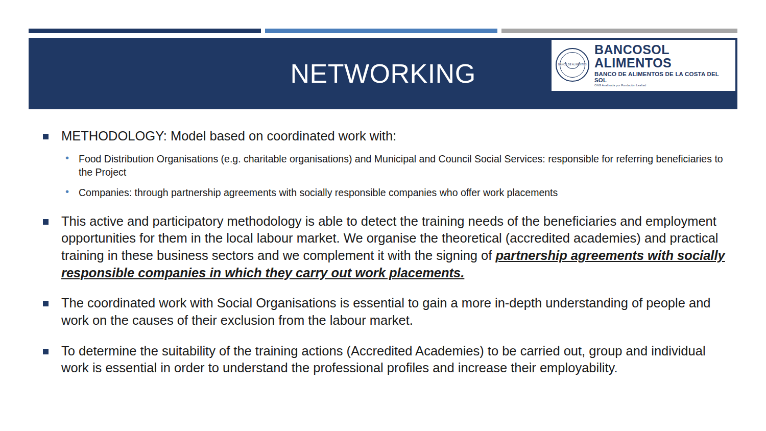NETWORKING
Banco de Alimentos
BANCOSOL ALIMENTOS
BANCO DE ALIMENTOS DE LA COSTA DEL SOL
ONG Analizada por Fundación Lealtad
METHODOLOGY: Model based on coordinated work with:
Food Distribution Organisations (e.g. charitable organisations) and Municipal and Council Social Services: responsible for referring beneficiaries to the Project
Companies: through partnership agreements with socially responsible companies who offer work placements
This active and participatory methodology is able to detect the training needs of the beneficiaries and employment opportunities for them in the local labour market. We organise the theoretical (accredited academies) and practical training in these business sectors and we complement it with the signing of partnership agreements with socially responsible companies in which they carry out work placements.
The coordinated work with Social Organisations is essential to gain a more in-depth understanding of people and work on the causes of their exclusion from the labour market.
To determine the suitability of the training actions (Accredited Academies) to be carried out, group and individual work is essential in order to understand the professional profiles and increase their employability.